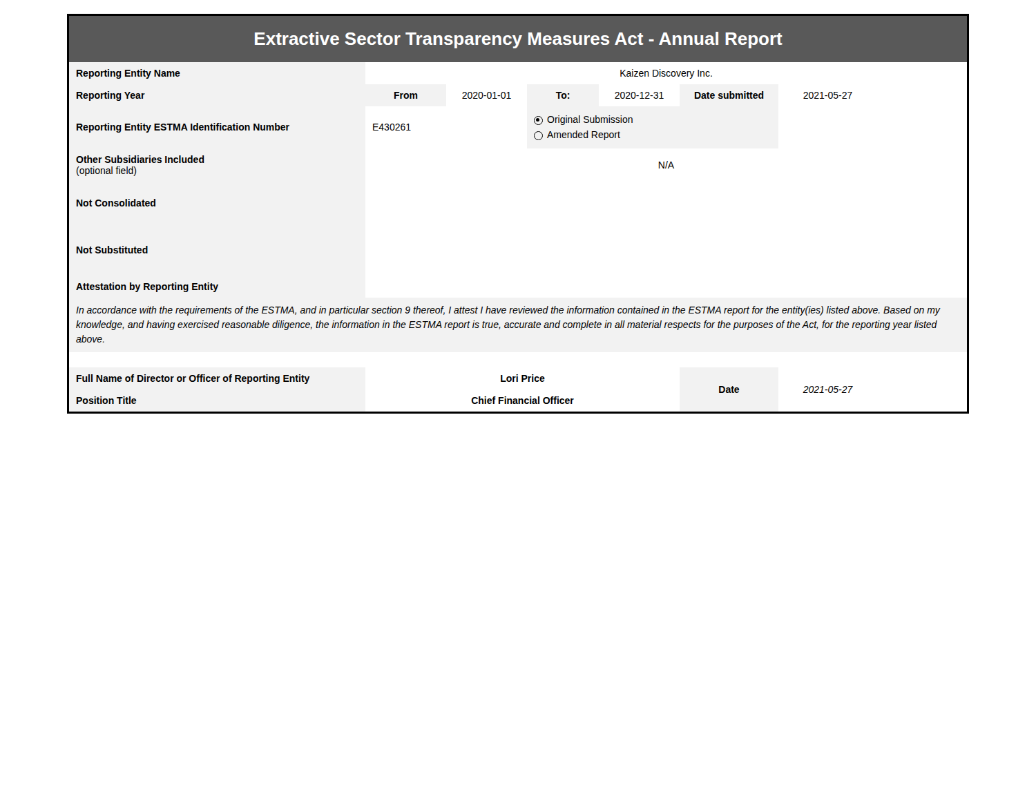Extractive Sector Transparency Measures Act - Annual Report
| Reporting Entity Name | Kaizen Discovery Inc. |
| Reporting Year | From | 2020-01-01 | To: | 2020-12-31 | Date submitted | 2021-05-27 | |
| Reporting Entity ESTMA Identification Number | E430261 | Original Submission Amended Report | |
| Other Subsidiaries Included (optional field) | N/A |
| Not Consolidated | |
| Not Substituted | |
| Attestation by Reporting Entity | |
| In accordance with the requirements of the ESTMA, and in particular section 9 thereof, I attest I have reviewed the information contained in the ESTMA report for the entity(ies) listed above. Based on my knowledge, and having exercised reasonable diligence, the information in the ESTMA report is true, accurate and complete in all material respects for the purposes of the Act, for the reporting year listed above. |
| Full Name of Director or Officer of Reporting Entity | Lori Price | Date | 2021-05-27 | |
| Position Title | Chief Financial Officer |